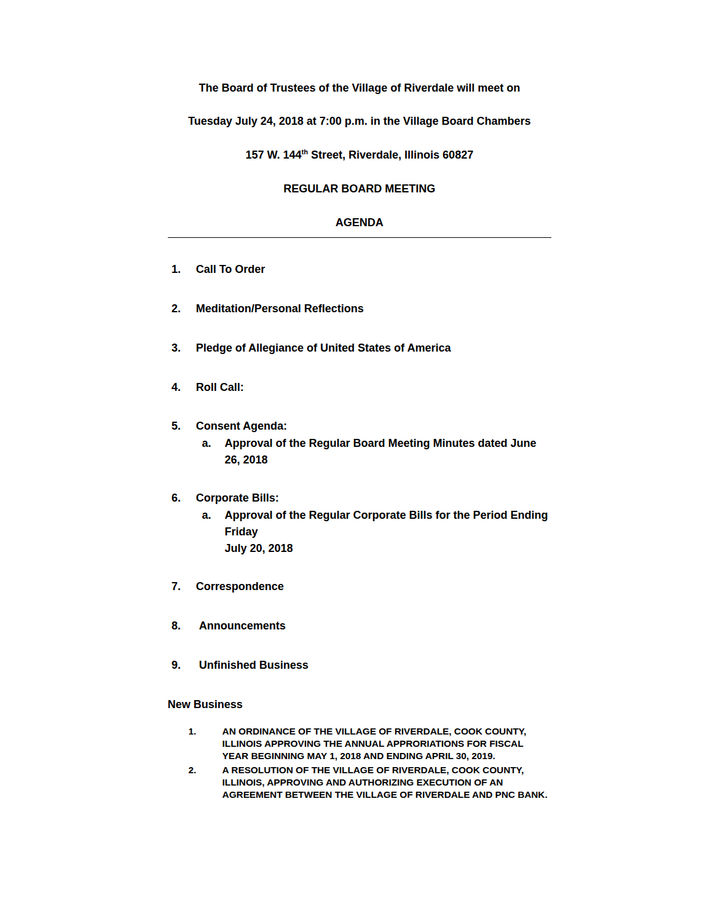The Board of Trustees of the Village of Riverdale will meet on
Tuesday July 24, 2018 at 7:00 p.m. in the Village Board Chambers
157 W. 144th Street, Riverdale, Illinois 60827
REGULAR BOARD MEETING
AGENDA
1. Call To Order
2. Meditation/Personal Reflections
3. Pledge of Allegiance of United States of America
4. Roll Call:
5. Consent Agenda:
a. Approval of the Regular Board Meeting Minutes dated June 26, 2018
6. Corporate Bills:
a. Approval of the Regular Corporate Bills for the Period Ending Friday July 20, 2018
7. Correspondence
8. Announcements
9. Unfinished Business
New Business
1. An Ordinance of the Village of Riverdale, Cook County, Illinois approving the annual approriations for fiscal year beginning May 1, 2018 and ending April 30, 2019.
2. A Resolution of the Village of Riverdale, Cook County, Illinois, approving and authorizing execution of an agreement between the Village of Riverdale and PNC Bank.